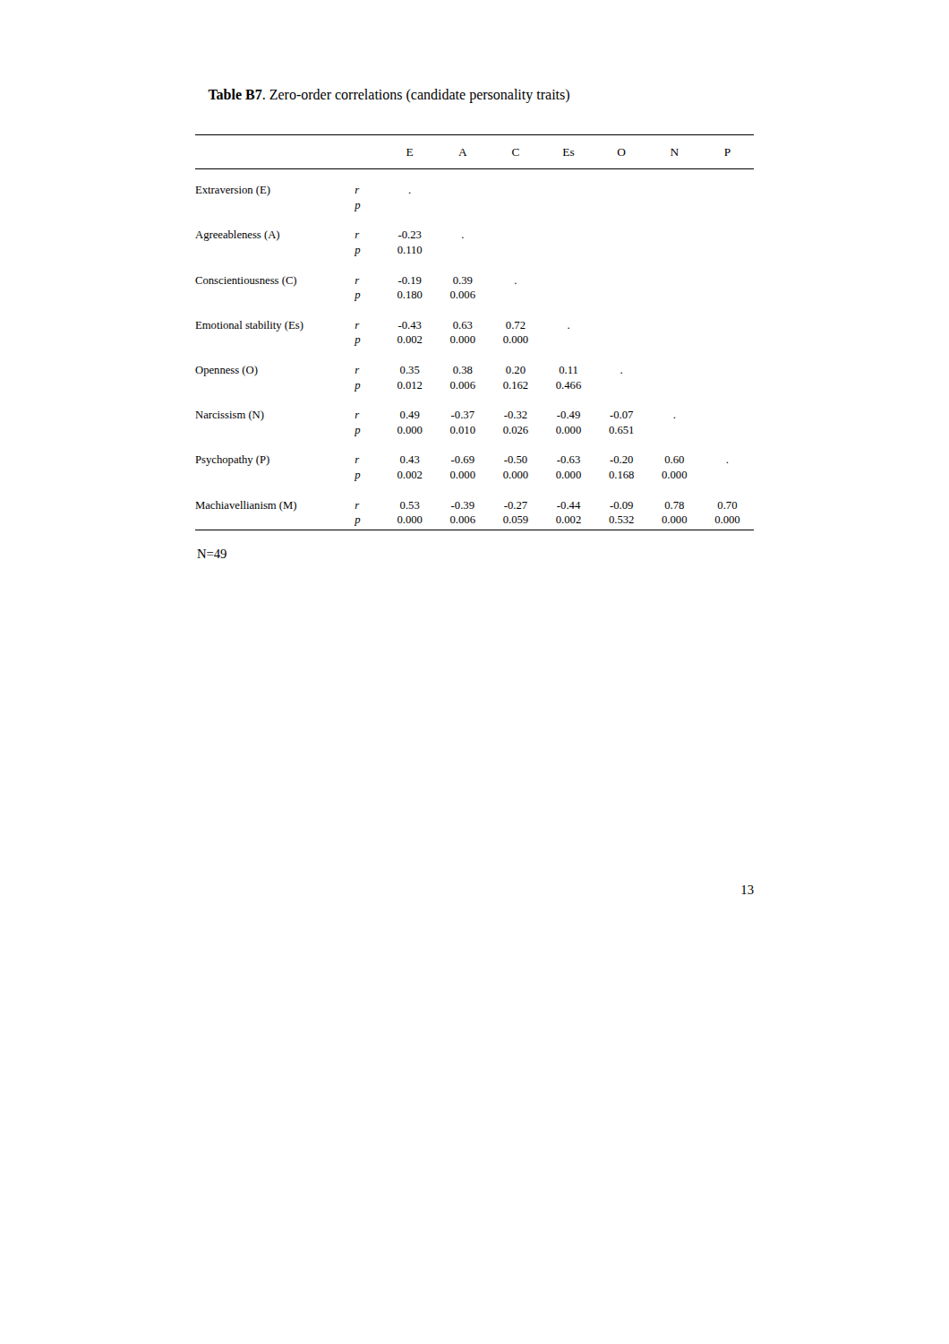Table B7. Zero-order correlations (candidate personality traits)
| | | E | A | C | Es | O | N | P |
| Extraversion (E) | r | . | | | | | | |
| | p | | | | | | | |
| Agreeableness (A) | r | -0.23 | . | | | | | |
| | p | 0.110 | | | | | | |
| Conscientiousness (C) | r | -0.19 | 0.39 | . | | | | |
| | p | 0.180 | 0.006 | | | | | |
| Emotional stability (Es) | r | -0.43 | 0.63 | 0.72 | . | | | |
| | p | 0.002 | 0.000 | 0.000 | | | | |
| Openness (O) | r | 0.35 | 0.38 | 0.20 | 0.11 | . | | |
| | p | 0.012 | 0.006 | 0.162 | 0.466 | | | |
| Narcissism (N) | r | 0.49 | -0.37 | -0.32 | -0.49 | -0.07 | . | |
| | p | 0.000 | 0.010 | 0.026 | 0.000 | 0.651 | | |
| Psychopathy (P) | r | 0.43 | -0.69 | -0.50 | -0.63 | -0.20 | 0.60 | . |
| | p | 0.002 | 0.000 | 0.000 | 0.000 | 0.168 | 0.000 | |
| Machiavellianism (M) | r | 0.53 | -0.39 | -0.27 | -0.44 | -0.09 | 0.78 | 0.70 |
| | p | 0.000 | 0.006 | 0.059 | 0.002 | 0.532 | 0.000 | 0.000 |
N=49
13